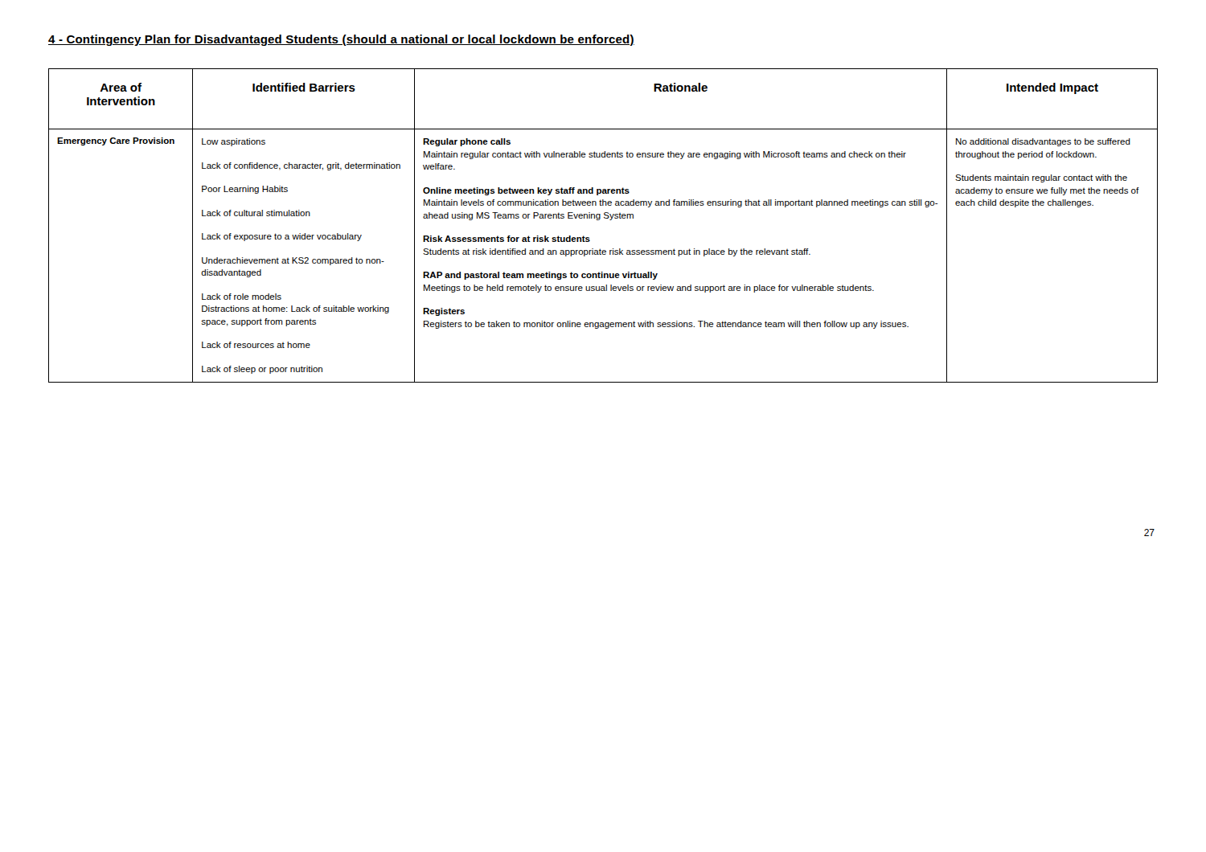4 - Contingency Plan for Disadvantaged Students (should a national or local lockdown be enforced)
| Area of Intervention | Identified Barriers | Rationale | Intended Impact |
| --- | --- | --- | --- |
| Emergency Care Provision | Low aspirations Lack of confidence, character, grit, determination Poor Learning Habits Lack of cultural stimulation Lack of exposure to a wider vocabulary Underachievement at KS2 compared to non-disadvantaged Lack of role models Distractions at home: Lack of suitable working space, support from parents Lack of resources at home Lack of sleep or poor nutrition | Regular phone calls Maintain regular contact with vulnerable students to ensure they are engaging with Microsoft teams and check on their welfare. Online meetings between key staff and parents Maintain levels of communication between the academy and families ensuring that all important planned meetings can still go-ahead using MS Teams or Parents Evening System Risk Assessments for at risk students Students at risk identified and an appropriate risk assessment put in place by the relevant staff. RAP and pastoral team meetings to continue virtually Meetings to be held remotely to ensure usual levels or review and support are in place for vulnerable students. Registers Registers to be taken to monitor online engagement with sessions. The attendance team will then follow up any issues. | No additional disadvantages to be suffered throughout the period of lockdown. Students maintain regular contact with the academy to ensure we fully met the needs of each child despite the challenges. |
27